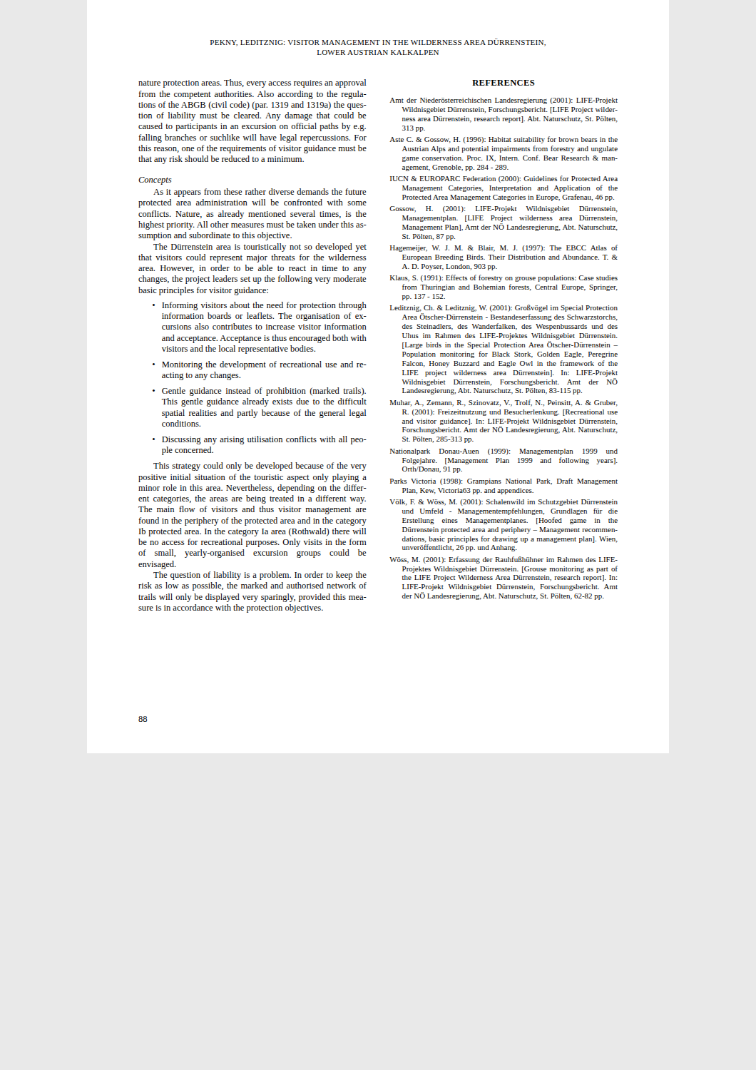PEKNY, LEDITZNIG: VISITOR MANAGEMENT IN THE WILDERNESS AREA DÜRRENSTEIN,
LOWER AUSTRIAN KALKALPEN
nature protection areas. Thus, every access requires an approval from the competent authorities. Also according to the regulations of the ABGB (civil code) (par. 1319 and 1319a) the question of liability must be cleared. Any damage that could be caused to participants in an excursion on official paths by e.g. falling branches or suchlike will have legal repercussions. For this reason, one of the requirements of visitor guidance must be that any risk should be reduced to a minimum.
Concepts
As it appears from these rather diverse demands the future protected area administration will be confronted with some conflicts. Nature, as already mentioned several times, is the highest priority. All other measures must be taken under this assumption and subordinate to this objective.
The Dürrenstein area is touristically not so developed yet that visitors could represent major threats for the wilderness area. However, in order to be able to react in time to any changes, the project leaders set up the following very moderate basic principles for visitor guidance:
Informing visitors about the need for protection through information boards or leaflets. The organisation of excursions also contributes to increase visitor information and acceptance. Acceptance is thus encouraged both with visitors and the local representative bodies.
Monitoring the development of recreational use and reacting to any changes.
Gentle guidance instead of prohibition (marked trails). This gentle guidance already exists due to the difficult spatial realities and partly because of the general legal conditions.
Discussing any arising utilisation conflicts with all people concerned.
This strategy could only be developed because of the very positive initial situation of the touristic aspect only playing a minor role in this area. Nevertheless, depending on the different categories, the areas are being treated in a different way. The main flow of visitors and thus visitor management are found in the periphery of the protected area and in the category Ib protected area. In the category Ia area (Rothwald) there will be no access for recreational purposes. Only visits in the form of small, yearly-organised excursion groups could be envisaged.
The question of liability is a problem. In order to keep the risk as low as possible, the marked and authorised network of trails will only be displayed very sparingly, provided this measure is in accordance with the protection objectives.
REFERENCES
Amt der Niederösterreichischen Landesregierung (2001): LIFE-Projekt Wildnisgebiet Dürrenstein, Forschungsbericht. [LIFE Project wilderness area Dürrenstein, research report]. Abt. Naturschutz, St. Pölten, 313 pp.
Aste C. & Gossow, H. (1996): Habitat suitability for brown bears in the Austrian Alps and potential impairments from forestry and ungulate game conservation. Proc. IX, Intern. Conf. Bear Research & management, Grenoble, pp. 284 - 289.
IUCN & EUROPARC Federation (2000): Guidelines for Protected Area Management Categories, Interpretation and Application of the Protected Area Management Categories in Europe, Grafenau, 46 pp.
Gossow, H. (2001): LIFE-Projekt Wildnisgebiet Dürrenstein, Managementplan. [LIFE Project wilderness area Dürrenstein, Management Plan], Amt der NÖ Landesregierung, Abt. Naturschutz, St. Pölten, 87 pp.
Hagemeijer, W. J. M. & Blair, M. J. (1997): The EBCC Atlas of European Breeding Birds. Their Distribution and Abundance. T. & A. D. Poyser, London, 903 pp.
Klaus, S. (1991): Effects of forestry on grouse populations: Case studies from Thuringian and Bohemian forests, Central Europe, Springer, pp. 137 - 152.
Leditznig, Ch. & Leditznig, W. (2001): Großvögel im Special Protection Area Ötscher-Dürrenstein - Bestandeserfassung des Schwarzstorchs, des Steinadlers, des Wanderfalken, des Wespenbussards und des Uhus im Rahmen des LIFE-Projektes Wildnisgebiet Dürrenstein. [Large birds in the Special Protection Area Ötscher-Dürrenstein – Population monitoring for Black Stork, Golden Eagle, Peregrine Falcon, Honey Buzzard and Eagle Owl in the framework of the LIFE project wilderness area Dürrenstein]. In: LIFE-Projekt Wildnisgebiet Dürrenstein, Forschungsbericht. Amt der NÖ Landesregierung, Abt. Naturschutz, St. Pölten, 83-115 pp.
Muhar, A., Zemann, R., Szinovatz, V., Trolf, N., Peinsitt, A. & Gruber, R. (2001): Freizeitnutzung und Besucherlenkung. [Recreational use and visitor guidance]. In: LIFE-Projekt Wildnisgebiet Dürrenstein, Forschungsbericht. Amt der NÖ Landesregierung, Abt. Naturschutz, St. Pölten, 285-313 pp.
Nationalpark Donau-Auen (1999): Managementplan 1999 und Folgejahre. [Management Plan 1999 and following years]. Orth/Donau, 91 pp.
Parks Victoria (1998): Grampians National Park, Draft Management Plan, Kew, Victoria63 pp. and appendices.
Völk, F. & Wöss, M. (2001): Schalenwild im Schutzgebiet Dürrenstein und Umfeld - Managementempfehlungen, Grundlagen für die Erstellung eines Managementplanes. [Hoofed game in the Dürrenstein protected area and periphery – Management recommendations, basic principles for drawing up a management plan]. Wien, unveröffentlicht, 26 pp. und Anhang.
Wöss, M. (2001): Erfassung der Rauhfußhühner im Rahmen des LIFE-Projektes Wildnisgebiet Dürrenstein. [Grouse monitoring as part of the LIFE Project Wilderness Area Dürrenstein, research report]. In: LIFE-Projekt Wildnisgebiet Dürrenstein, Forschungsbericht. Amt der NÖ Landesregierung, Abt. Naturschutz, St. Pölten, 62-82 pp.
88